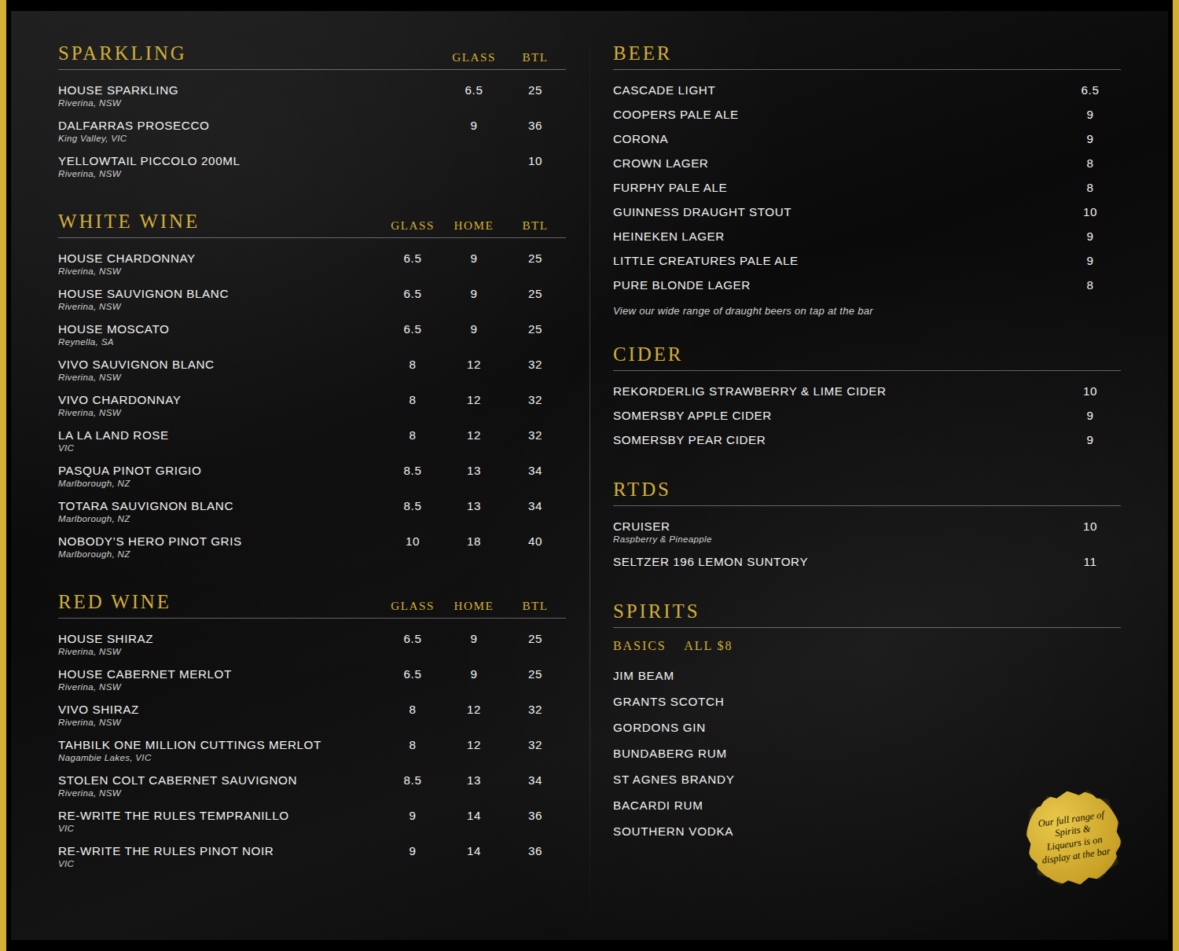Sparkling
Glass BTL
| House Sparkling Riverina, NSW | 6.5 | 25 |
| Dalfarras Prosecco King Valley, VIC | 9 | 36 |
| Yellowtail Piccolo 200ml Riverina, NSW | | 10 |
White Wine
Glass Home BTL
| House Chardonnay Riverina, NSW | 6.5 | 9 | 25 |
| House Sauvignon Blanc Riverina, NSW | 6.5 | 9 | 25 |
| House Moscato Reynella, SA | 6.5 | 9 | 25 |
| Vivo Sauvignon Blanc Riverina, NSW | 8 | 12 | 32 |
| Vivo Chardonnay Riverina, NSW | 8 | 12 | 32 |
| La La Land Rose VIC | 8 | 12 | 32 |
| Pasqua Pinot Grigio Marlborough, NZ | 8.5 | 13 | 34 |
| Totara Sauvignon Blanc Marlborough, NZ | 8.5 | 13 | 34 |
| Nobody’s Hero Pinot Gris Marlborough, NZ | 10 | 18 | 40 |
Red Wine
Glass Home BTL
| House Shiraz Riverina, NSW | 6.5 | 9 | 25 |
| House Cabernet Merlot Riverina, NSW | 6.5 | 9 | 25 |
| Vivo Shiraz Riverina, NSW | 8 | 12 | 32 |
| Tahbilk One Million Cuttings Merlot Nagambie Lakes, VIC | 8 | 12 | 32 |
| Stolen Colt Cabernet Sauvignon Riverina, NSW | 8.5 | 13 | 34 |
| Re-Write The Rules Tempranillo VIC | 9 | 14 | 36 |
| Re-Write The Rules Pinot Noir VIC | 9 | 14 | 36 |
Beer
| Cascade Light | 6.5 |
| Coopers Pale Ale | 9 |
| Corona | 9 |
| Crown Lager | 8 |
| Furphy Pale Ale | 8 |
| Guinness Draught Stout | 10 |
| Heineken Lager | 9 |
| Little Creatures Pale Ale | 9 |
| Pure Blonde Lager | 8 |
View our wide range of draught beers on tap at the bar
Cider
| Rekorderlig Strawberry & Lime Cider | 10 |
| Somersby Apple Cider | 9 |
| Somersby Pear Cider | 9 |
RTDs
| Cruiser Raspberry & Pineapple | 10 |
| Seltzer 196 Lemon Suntory | 11 |
Spirits
Basics All $8
Jim Beam
Grants Scotch
Gordons Gin
Bundaberg Rum
St Agnes Brandy
Bacardi Rum
Southern Vodka
Our full range of Spirits & Liqueurs is on display at the bar